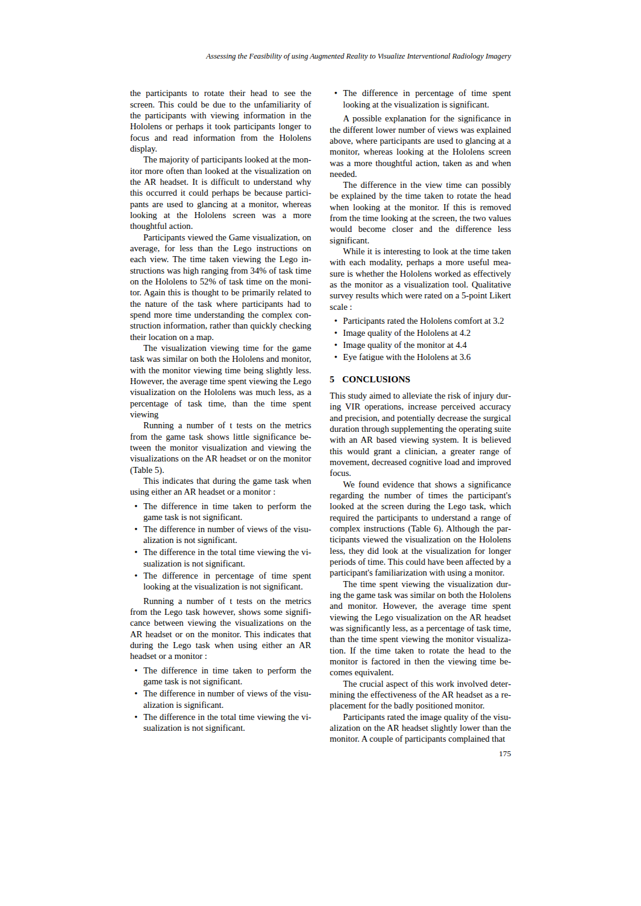Assessing the Feasibility of using Augmented Reality to Visualize Interventional Radiology Imagery
the participants to rotate their head to see the screen. This could be due to the unfamiliarity of the participants with viewing information in the Hololens or perhaps it took participants longer to focus and read information from the Hololens display.
The majority of participants looked at the monitor more often than looked at the visualization on the AR headset. It is difficult to understand why this occurred it could perhaps be because participants are used to glancing at a monitor, whereas looking at the Hololens screen was a more thoughtful action.
Participants viewed the Game visualization, on average, for less than the Lego instructions on each view. The time taken viewing the Lego instructions was high ranging from 34% of task time on the Hololens to 52% of task time on the monitor. Again this is thought to be primarily related to the nature of the task where participants had to spend more time understanding the complex construction information, rather than quickly checking their location on a map.
The visualization viewing time for the game task was similar on both the Hololens and monitor, with the monitor viewing time being slightly less. However, the average time spent viewing the Lego visualization on the Hololens was much less, as a percentage of task time, than the time spent viewing
Running a number of t tests on the metrics from the game task shows little significance between the monitor visualization and viewing the visualizations on the AR headset or on the monitor (Table 5).
This indicates that during the game task when using either an AR headset or a monitor :
The difference in time taken to perform the game task is not significant.
The difference in number of views of the visualization is not significant.
The difference in the total time viewing the visualization is not significant.
The difference in percentage of time spent looking at the visualization is not significant.
Running a number of t tests on the metrics from the Lego task however, shows some significance between viewing the visualizations on the AR headset or on the monitor. This indicates that during the Lego task when using either an AR headset or a monitor :
The difference in time taken to perform the game task is not significant.
The difference in number of views of the visualization is significant.
The difference in the total time viewing the visualization is not significant.
The difference in percentage of time spent looking at the visualization is significant.
A possible explanation for the significance in the different lower number of views was explained above, where participants are used to glancing at a monitor, whereas looking at the Hololens screen was a more thoughtful action, taken as and when needed.
The difference in the view time can possibly be explained by the time taken to rotate the head when looking at the monitor. If this is removed from the time looking at the screen, the two values would become closer and the difference less significant.
While it is interesting to look at the time taken with each modality, perhaps a more useful measure is whether the Hololens worked as effectively as the monitor as a visualization tool. Qualitative survey results which were rated on a 5-point Likert scale :
Participants rated the Hololens comfort at 3.2
Image quality of the Hololens at 4.2
Image quality of the monitor at 4.4
Eye fatigue with the Hololens at 3.6
5 CONCLUSIONS
This study aimed to alleviate the risk of injury during VIR operations, increase perceived accuracy and precision, and potentially decrease the surgical duration through supplementing the operating suite with an AR based viewing system. It is believed this would grant a clinician, a greater range of movement, decreased cognitive load and improved focus.
We found evidence that shows a significance regarding the number of times the participant's looked at the screen during the Lego task, which required the participants to understand a range of complex instructions (Table 6). Although the participants viewed the visualization on the Hololens less, they did look at the visualization for longer periods of time. This could have been affected by a participant's familiarization with using a monitor.
The time spent viewing the visualization during the game task was similar on both the Hololens and monitor. However, the average time spent viewing the Lego visualization on the AR headset was significantly less, as a percentage of task time, than the time spent viewing the monitor visualization. If the time taken to rotate the head to the monitor is factored in then the viewing time becomes equivalent.
The crucial aspect of this work involved determining the effectiveness of the AR headset as a replacement for the badly positioned monitor.
Participants rated the image quality of the visualization on the AR headset slightly lower than the monitor. A couple of participants complained that
175